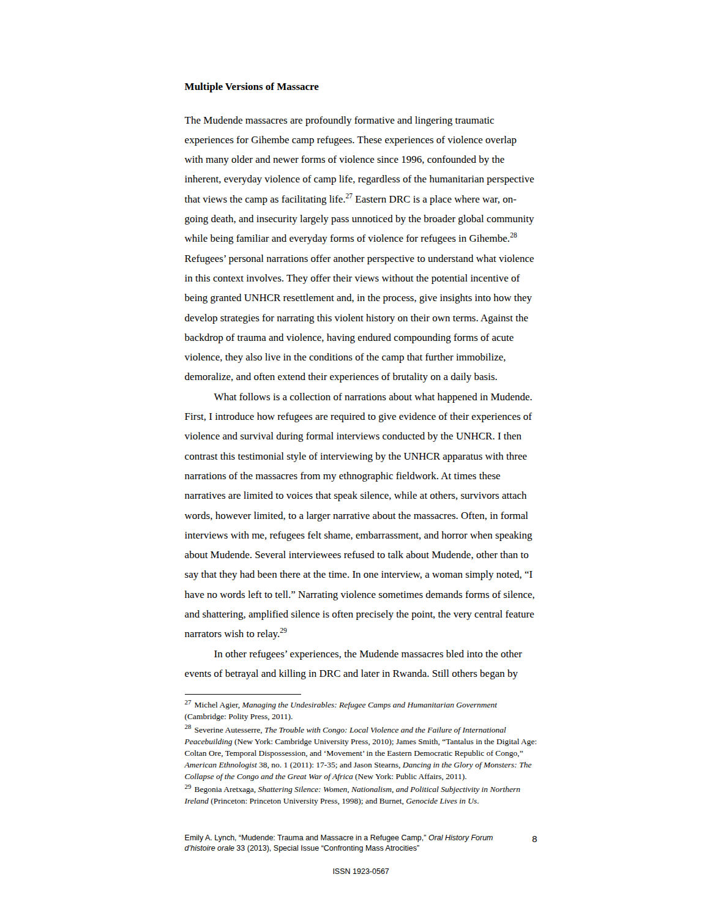Multiple Versions of Massacre
The Mudende massacres are profoundly formative and lingering traumatic experiences for Gihembe camp refugees. These experiences of violence overlap with many older and newer forms of violence since 1996, confounded by the inherent, everyday violence of camp life, regardless of the humanitarian perspective that views the camp as facilitating life.27 Eastern DRC is a place where war, on-going death, and insecurity largely pass unnoticed by the broader global community while being familiar and everyday forms of violence for refugees in Gihembe.28 Refugees’ personal narrations offer another perspective to understand what violence in this context involves. They offer their views without the potential incentive of being granted UNHCR resettlement and, in the process, give insights into how they develop strategies for narrating this violent history on their own terms. Against the backdrop of trauma and violence, having endured compounding forms of acute violence, they also live in the conditions of the camp that further immobilize, demoralize, and often extend their experiences of brutality on a daily basis.
What follows is a collection of narrations about what happened in Mudende. First, I introduce how refugees are required to give evidence of their experiences of violence and survival during formal interviews conducted by the UNHCR. I then contrast this testimonial style of interviewing by the UNHCR apparatus with three narrations of the massacres from my ethnographic fieldwork. At times these narratives are limited to voices that speak silence, while at others, survivors attach words, however limited, to a larger narrative about the massacres. Often, in formal interviews with me, refugees felt shame, embarrassment, and horror when speaking about Mudende. Several interviewees refused to talk about Mudende, other than to say that they had been there at the time. In one interview, a woman simply noted, “I have no words left to tell.” Narrating violence sometimes demands forms of silence, and shattering, amplified silence is often precisely the point, the very central feature narrators wish to relay.29
In other refugees’ experiences, the Mudende massacres bled into the other events of betrayal and killing in DRC and later in Rwanda. Still others began by
27 Michel Agier, Managing the Undesirables: Refugee Camps and Humanitarian Government (Cambridge: Polity Press, 2011).
28 Severine Autesserre, The Trouble with Congo: Local Violence and the Failure of International Peacebuilding (New York: Cambridge University Press, 2010); James Smith, “Tantalus in the Digital Age: Coltan Ore, Temporal Dispossession, and ‘Movement’ in the Eastern Democratic Republic of Congo,” American Ethnologist 38, no. 1 (2011): 17-35; and Jason Stearns, Dancing in the Glory of Monsters: The Collapse of the Congo and the Great War of Africa (New York: Public Affairs, 2011).
29 Begonia Aretxaga, Shattering Silence: Women, Nationalism, and Political Subjectivity in Northern Ireland (Princeton: Princeton University Press, 1998); and Burnet, Genocide Lives in Us.
Emily A. Lynch, “Mudende: Trauma and Massacre in a Refugee Camp,” Oral History Forum d’histoire orale 33 (2013), Special Issue “Confronting Mass Atrocities”
8
ISSN 1923-0567